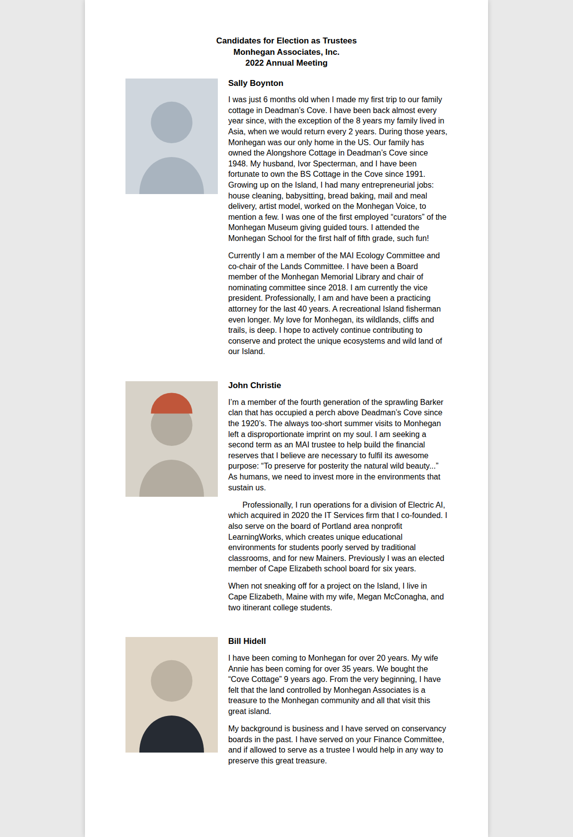Candidates for Election as Trustees Monhegan Associates, Inc. 2022 Annual Meeting
Sally Boynton
I was just 6 months old when I made my first trip to our family cottage in Deadman’s Cove. I have been back almost every year since, with the exception of the 8 years my family lived in Asia, when we would return every 2 years. During those years, Monhegan was our only home in the US. Our family has owned the Alongshore Cottage in Deadman’s Cove since 1948. My husband, Ivor Specterman, and I have been fortunate to own the BS Cottage in the Cove since 1991. Growing up on the Island, I had many entrepreneurial jobs: house cleaning, babysitting, bread baking, mail and meal delivery, artist model, worked on the Monhegan Voice, to mention a few. I was one of the first employed “curators” of the Monhegan Museum giving guided tours. I attended the Monhegan School for the first half of fifth grade, such fun!
Currently I am a member of the MAI Ecology Committee and co-chair of the Lands Committee. I have been a Board member of the Monhegan Memorial Library and chair of nominating committee since 2018. I am currently the vice president. Professionally, I am and have been a practicing attorney for the last 40 years. A recreational Island fisherman even longer. My love for Monhegan, its wildlands, cliffs and trails, is deep. I hope to actively continue contributing to conserve and protect the unique ecosystems and wild land of our Island.
John Christie
I’m a member of the fourth generation of the sprawling Barker clan that has occupied a perch above Deadman’s Cove since the 1920’s. The always too-short summer visits to Monhegan left a disproportionate imprint on my soul. I am seeking a second term as an MAI trustee to help build the financial reserves that I believe are necessary to fulfil its awesome purpose: “To preserve for posterity the natural wild beauty...” As humans, we need to invest more in the environments that sustain us.
Professionally, I run operations for a division of Electric AI, which acquired in 2020 the IT Services firm that I co-founded. I also serve on the board of Portland area nonprofit LearningWorks, which creates unique educational environments for students poorly served by traditional classrooms, and for new Mainers. Previously I was an elected member of Cape Elizabeth school board for six years.
When not sneaking off for a project on the Island, I live in Cape Elizabeth, Maine with my wife, Megan McConagha, and two itinerant college students.
Bill Hidell
I have been coming to Monhegan for over 20 years. My wife Annie has been coming for over 35 years. We bought the “Cove Cottage” 9 years ago. From the very beginning, I have felt that the land controlled by Monhegan Associates is a treasure to the Monhegan community and all that visit this great island.
My background is business and I have served on conservancy boards in the past. I have served on your Finance Committee, and if allowed to serve as a trustee I would help in any way to preserve this great treasure.